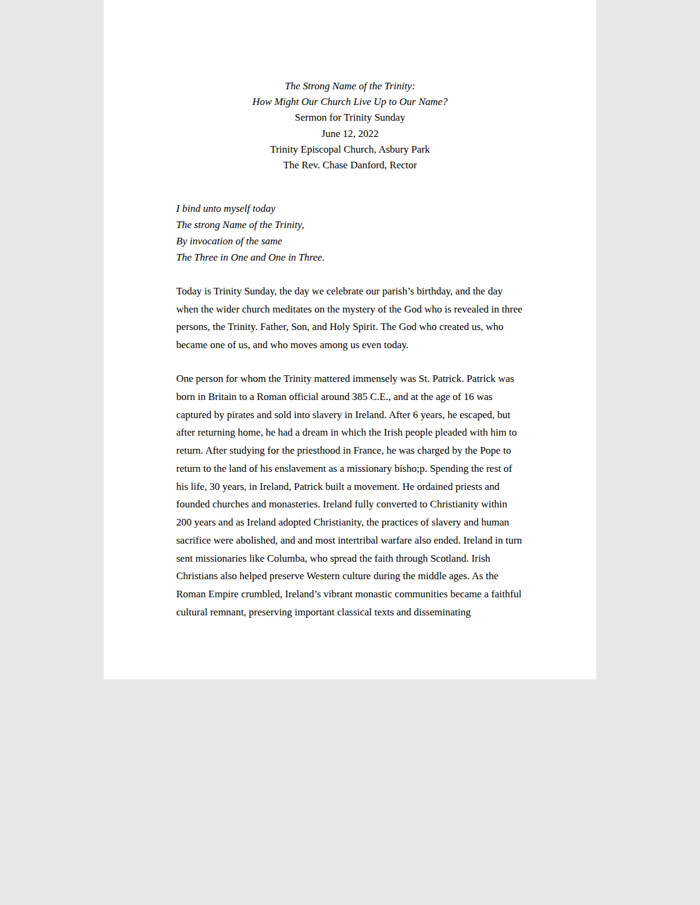The Strong Name of the Trinity:
How Might Our Church Live Up to Our Name?
Sermon for Trinity Sunday
June 12, 2022
Trinity Episcopal Church, Asbury Park
The Rev. Chase Danford, Rector
I bind unto myself today
The strong Name of the Trinity,
By invocation of the same
The Three in One and One in Three.
Today is Trinity Sunday, the day we celebrate our parish’s birthday, and the day when the wider church meditates on the mystery of the God who is revealed in three persons, the Trinity. Father, Son, and Holy Spirit. The God who created us, who became one of us, and who moves among us even today.
One person for whom the Trinity mattered immensely was St. Patrick. Patrick was born in Britain to a Roman official around 385 C.E., and at the age of 16 was captured by pirates and sold into slavery in Ireland. After 6 years, he escaped, but after returning home, he had a dream in which the Irish people pleaded with him to return. After studying for the priesthood in France, he was charged by the Pope to return to the land of his enslavement as a missionary bisho;p. Spending the rest of his life, 30 years, in Ireland, Patrick built a movement. He ordained priests and founded churches and monasteries. Ireland fully converted to Christianity within 200 years and as Ireland adopted Christianity, the practices of slavery and human sacrifice were abolished, and and most intertribal warfare also ended. Ireland in turn sent missionaries like Columba, who spread the faith through Scotland. Irish Christians also helped preserve Western culture during the middle ages. As the Roman Empire crumbled, Ireland’s vibrant monastic communities became a faithful cultural remnant, preserving important classical texts and disseminating